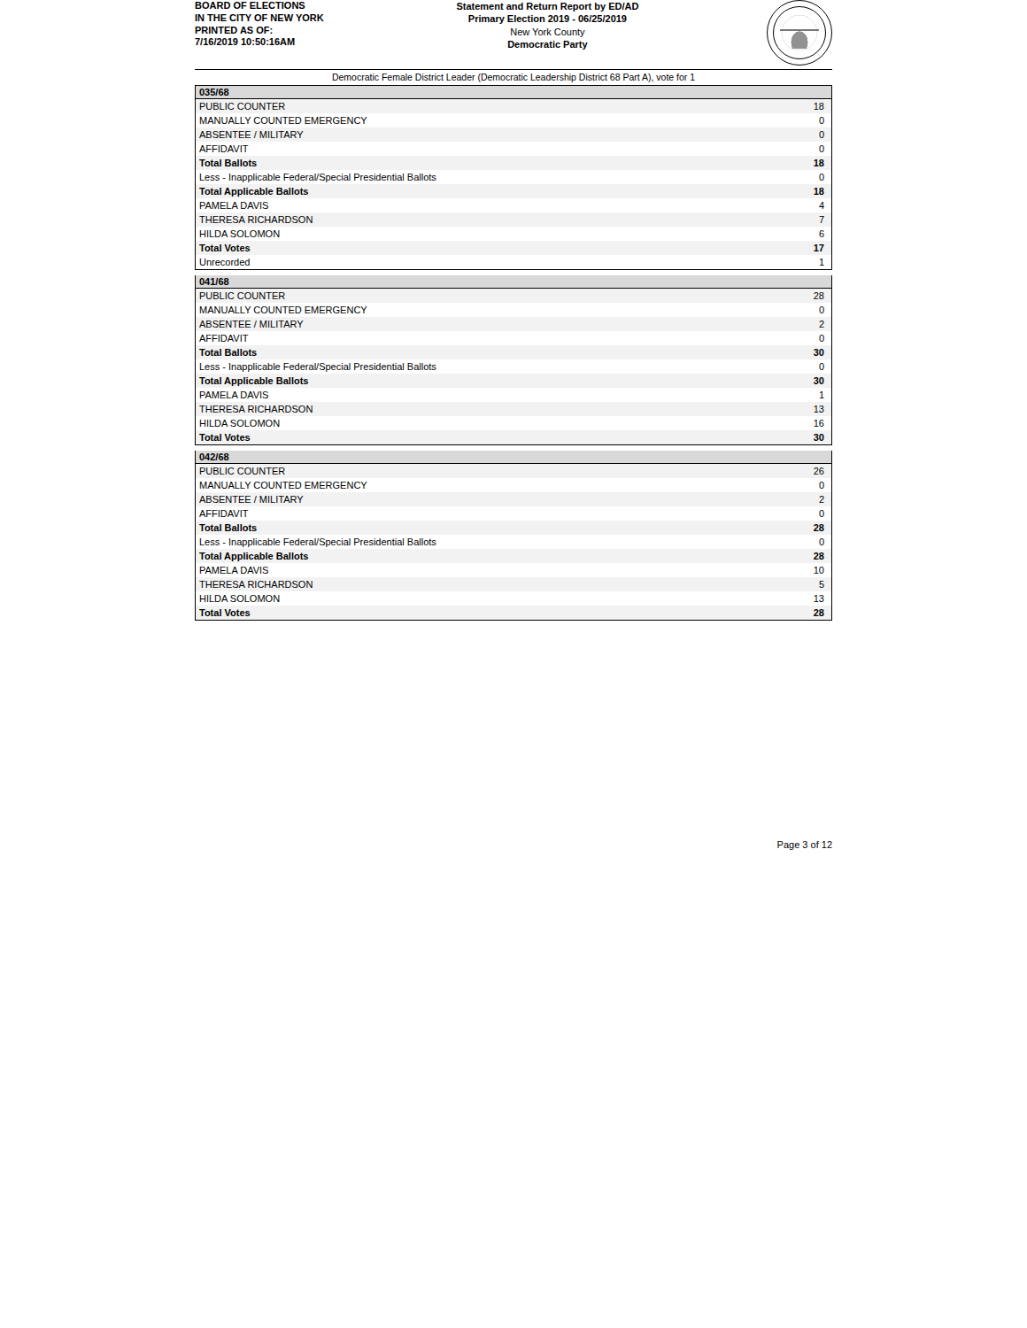BOARD OF ELECTIONS
IN THE CITY OF NEW YORK
PRINTED AS OF:
7/16/2019 10:50:16AM
Statement and Return Report by ED/AD
Primary Election 2019 - 06/25/2019
New York County
Democratic Party
Democratic Female District Leader (Democratic Leadership District 68 Part A), vote for 1
035/68
| PUBLIC COUNTER | 18 |
| MANUALLY COUNTED EMERGENCY | 0 |
| ABSENTEE / MILITARY | 0 |
| AFFIDAVIT | 0 |
| Total Ballots | 18 |
| Less - Inapplicable Federal/Special Presidential Ballots | 0 |
| Total Applicable Ballots | 18 |
| PAMELA DAVIS | 4 |
| THERESA RICHARDSON | 7 |
| HILDA SOLOMON | 6 |
| Total Votes | 17 |
| Unrecorded | 1 |
041/68
| PUBLIC COUNTER | 28 |
| MANUALLY COUNTED EMERGENCY | 0 |
| ABSENTEE / MILITARY | 2 |
| AFFIDAVIT | 0 |
| Total Ballots | 30 |
| Less - Inapplicable Federal/Special Presidential Ballots | 0 |
| Total Applicable Ballots | 30 |
| PAMELA DAVIS | 1 |
| THERESA RICHARDSON | 13 |
| HILDA SOLOMON | 16 |
| Total Votes | 30 |
042/68
| PUBLIC COUNTER | 26 |
| MANUALLY COUNTED EMERGENCY | 0 |
| ABSENTEE / MILITARY | 2 |
| AFFIDAVIT | 0 |
| Total Ballots | 28 |
| Less - Inapplicable Federal/Special Presidential Ballots | 0 |
| Total Applicable Ballots | 28 |
| PAMELA DAVIS | 10 |
| THERESA RICHARDSON | 5 |
| HILDA SOLOMON | 13 |
| Total Votes | 28 |
Page 3 of 12